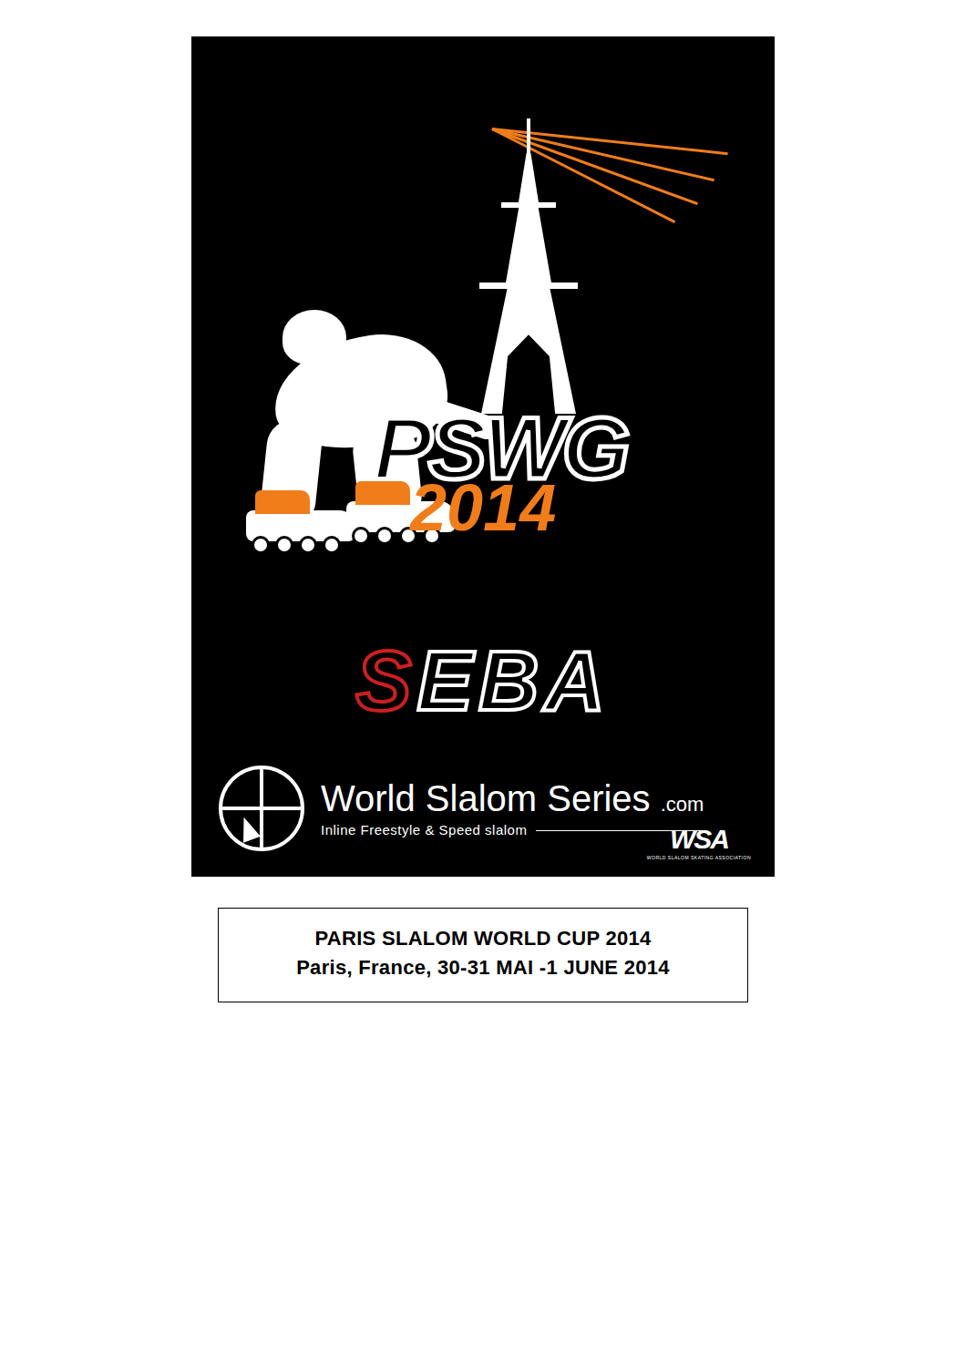PSWG
2014
SEBA
World Slalom Series .com
Inline Freestyle & Speed slalom
WSA
WORLD SLALOM SKATING ASSOCIATION
PARIS SLALOM WORLD CUP 2014
Paris, France, 30-31 MAI -1 JUNE 2014